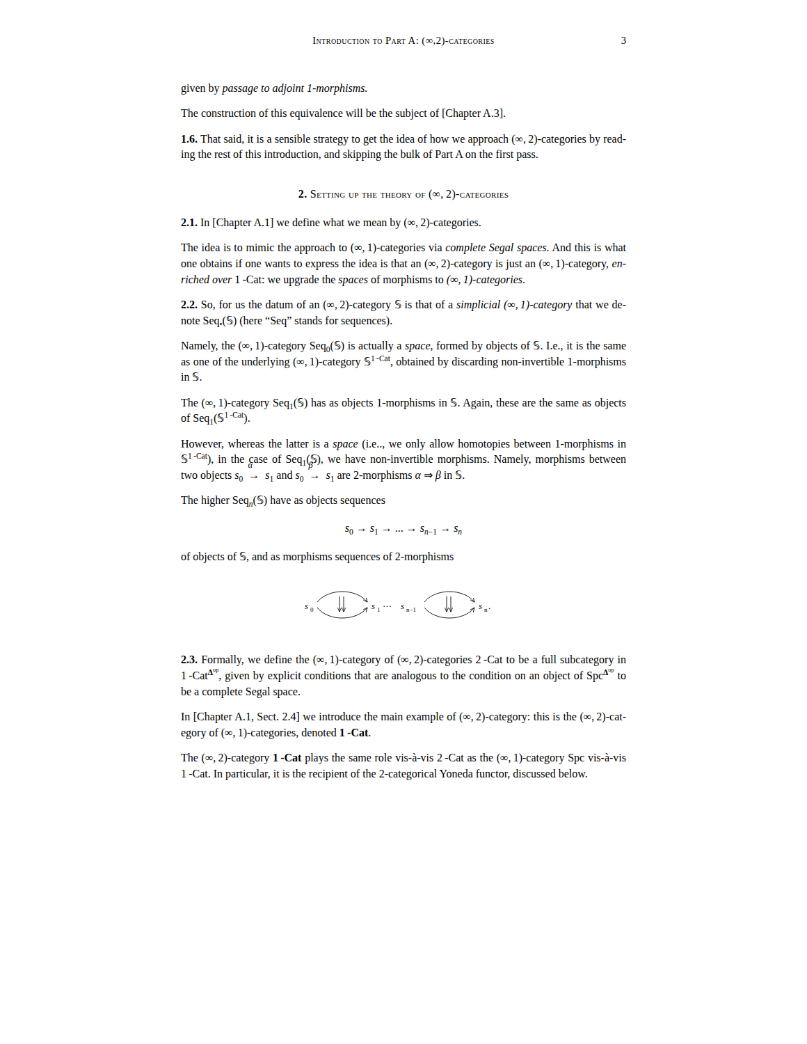Introduction to Part A: (∞,2)-categories 3
given by passage to adjoint 1-morphisms.
The construction of this equivalence will be the subject of [Chapter A.3].
1.6. That said, it is a sensible strategy to get the idea of how we approach (∞, 2)-categories by reading the rest of this introduction, and skipping the bulk of Part A on the first pass.
2. Setting up the theory of (∞, 2)-categories
2.1. In [Chapter A.1] we define what we mean by (∞, 2)-categories.
The idea is to mimic the approach to (∞, 1)-categories via complete Segal spaces. And this is what one obtains if one wants to express the idea is that an (∞, 2)-category is just an (∞, 1)-category, enriched over 1 -Cat: we upgrade the spaces of morphisms to (∞, 1)-categories.
2.2. So, for us the datum of an (∞, 2)-category 𝕊 is that of a simplicial (∞, 1)-category that we denote Seq•(𝕊) (here “Seq” stands for sequences).
Namely, the (∞, 1)-category Seq0(𝕊) is actually a space, formed by objects of 𝕊. I.e., it is the same as one of the underlying (∞, 1)-category 𝕊1 -Cat, obtained by discarding non-invertible 1-morphisms in 𝕊.
The (∞, 1)-category Seq1(𝕊) has as objects 1-morphisms in 𝕊. Again, these are the same as objects of Seq1(𝕊1 -Cat).
However, whereas the latter is a space (i.e.., we only allow homotopies between 1-morphisms in 𝕊1 -Cat), in the case of Seq1(𝕊), we have non-invertible morphisms. Namely, morphisms between two objects s0 α→ s1 and s0 β→ s1 are 2-morphisms α ⇒ β in 𝕊.
The higher Seqn(𝕊) have as objects sequences
s0 → s1 → ... → sn−1 → sn
of objects of 𝕊, and as morphisms sequences of 2-morphisms
s0 s1 ··· sn−1 sn .
2.3. Formally, we define the (∞, 1)-category of (∞, 2)-categories 2 -Cat to be a full subcategory in 1 -CatΔop, given by explicit conditions that are analogous to the condition on an object of SpcΔop to be a complete Segal space.
In [Chapter A.1, Sect. 2.4] we introduce the main example of (∞, 2)-category: this is the (∞, 2)-category of (∞, 1)-categories, denoted 1 -Cat.
The (∞, 2)-category 1 -Cat plays the same role vis-à-vis 2 -Cat as the (∞, 1)-category Spc vis-à-vis 1 -Cat. In particular, it is the recipient of the 2-categorical Yoneda functor, discussed below.